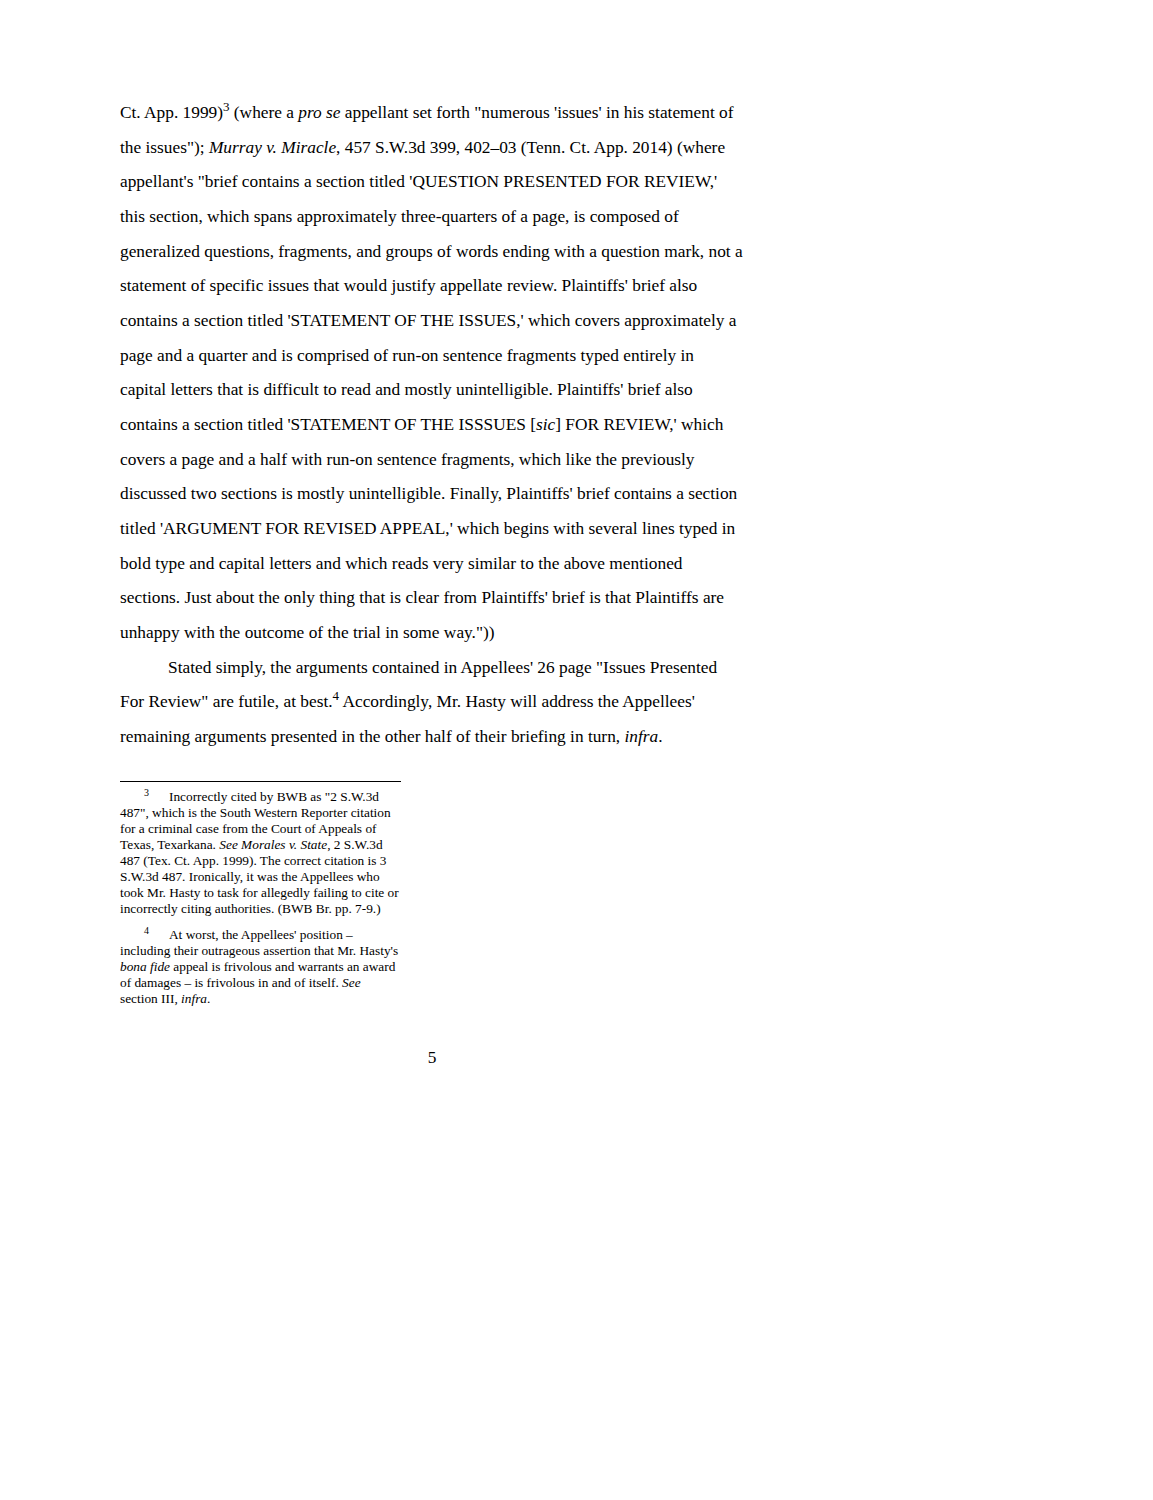Ct. App. 1999)3 (where a pro se appellant set forth "numerous 'issues' in his statement of the issues"); Murray v. Miracle, 457 S.W.3d 399, 402–03 (Tenn. Ct. App. 2014) (where appellant's "brief contains a section titled 'QUESTION PRESENTED FOR REVIEW,' this section, which spans approximately three-quarters of a page, is composed of generalized questions, fragments, and groups of words ending with a question mark, not a statement of specific issues that would justify appellate review. Plaintiffs' brief also contains a section titled 'STATEMENT OF THE ISSUES,' which covers approximately a page and a quarter and is comprised of run-on sentence fragments typed entirely in capital letters that is difficult to read and mostly unintelligible. Plaintiffs' brief also contains a section titled 'STATEMENT OF THE ISSSUES [sic] FOR REVIEW,' which covers a page and a half with run-on sentence fragments, which like the previously discussed two sections is mostly unintelligible. Finally, Plaintiffs' brief contains a section titled 'ARGUMENT FOR REVISED APPEAL,' which begins with several lines typed in bold type and capital letters and which reads very similar to the above mentioned sections. Just about the only thing that is clear from Plaintiffs' brief is that Plaintiffs are unhappy with the outcome of the trial in some way."))
Stated simply, the arguments contained in Appellees' 26 page "Issues Presented For Review" are futile, at best.4 Accordingly, Mr. Hasty will address the Appellees' remaining arguments presented in the other half of their briefing in turn, infra.
3 Incorrectly cited by BWB as "2 S.W.3d 487", which is the South Western Reporter citation for a criminal case from the Court of Appeals of Texas, Texarkana. See Morales v. State, 2 S.W.3d 487 (Tex. Ct. App. 1999). The correct citation is 3 S.W.3d 487. Ironically, it was the Appellees who took Mr. Hasty to task for allegedly failing to cite or incorrectly citing authorities. (BWB Br. pp. 7-9.)
4 At worst, the Appellees' position – including their outrageous assertion that Mr. Hasty's bona fide appeal is frivolous and warrants an award of damages – is frivolous in and of itself. See section III, infra.
5